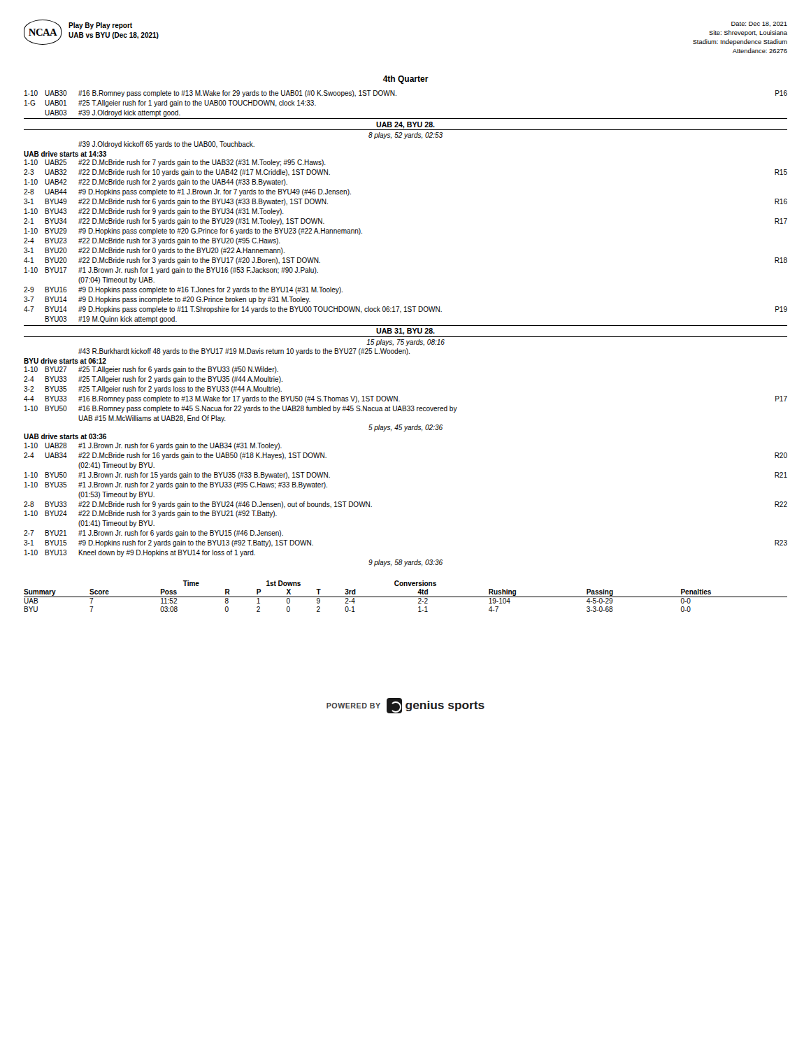NCAA
Play By Play report
UAB vs BYU (Dec 18, 2021)
Date: Dec 18, 2021
Site: Shreveport, Louisiana
Stadium: Independence Stadium
Attendance: 26276
4th Quarter
| 1-10 | UAB30 | #16 B.Romney pass complete to #13 M.Wake for 29 yards to the UAB01 (#0 K.Swoopes), 1ST DOWN. | P16 |
| 1-G | UAB01 | #25 T.Allgeier rush for 1 yard gain to the UAB00 TOUCHDOWN, clock 14:33. | |
| | UAB03 | #39 J.Oldroyd kick attempt good. | |
UAB 24, BYU 28.
8 plays, 52 yards, 02:53
| | | #39 J.Oldroyd kickoff 65 yards to the UAB00, Touchback. | |
UAB drive starts at 14:33
| 1-10 | UAB25 | #22 D.McBride rush for 7 yards gain to the UAB32 (#31 M.Tooley; #95 C.Haws). | |
| 2-3 | UAB32 | #22 D.McBride rush for 10 yards gain to the UAB42 (#17 M.Criddle), 1ST DOWN. | R15 |
| 1-10 | UAB42 | #22 D.McBride rush for 2 yards gain to the UAB44 (#33 B.Bywater). | |
| 2-8 | UAB44 | #9 D.Hopkins pass complete to #1 J.Brown Jr. for 7 yards to the BYU49 (#46 D.Jensen). | |
| 3-1 | BYU49 | #22 D.McBride rush for 6 yards gain to the BYU43 (#33 B.Bywater), 1ST DOWN. | R16 |
| 1-10 | BYU43 | #22 D.McBride rush for 9 yards gain to the BYU34 (#31 M.Tooley). | |
| 2-1 | BYU34 | #22 D.McBride rush for 5 yards gain to the BYU29 (#31 M.Tooley), 1ST DOWN. | R17 |
| 1-10 | BYU29 | #9 D.Hopkins pass complete to #20 G.Prince for 6 yards to the BYU23 (#22 A.Hannemann). | |
| 2-4 | BYU23 | #22 D.McBride rush for 3 yards gain to the BYU20 (#95 C.Haws). | |
| 3-1 | BYU20 | #22 D.McBride rush for 0 yards to the BYU20 (#22 A.Hannemann). | |
| 4-1 | BYU20 | #22 D.McBride rush for 3 yards gain to the BYU17 (#20 J.Boren), 1ST DOWN. | R18 |
| 1-10 | BYU17 | #1 J.Brown Jr. rush for 1 yard gain to the BYU16 (#53 F.Jackson; #90 J.Palu). | |
| | | (07:04) Timeout by UAB. | |
| 2-9 | BYU16 | #9 D.Hopkins pass complete to #16 T.Jones for 2 yards to the BYU14 (#31 M.Tooley). | |
| 3-7 | BYU14 | #9 D.Hopkins pass incomplete to #20 G.Prince broken up by #31 M.Tooley. | |
| 4-7 | BYU14 | #9 D.Hopkins pass complete to #11 T.Shropshire for 14 yards to the BYU00 TOUCHDOWN, clock 06:17, 1ST DOWN. | P19 |
| | BYU03 | #19 M.Quinn kick attempt good. | |
UAB 31, BYU 28.
15 plays, 75 yards, 08:16
| | | #43 R.Burkhardt kickoff 48 yards to the BYU17 #19 M.Davis return 10 yards to the BYU27 (#25 L.Wooden). | |
BYU drive starts at 06:12
| 1-10 | BYU27 | #25 T.Allgeier rush for 6 yards gain to the BYU33 (#50 N.Wilder). | |
| 2-4 | BYU33 | #25 T.Allgeier rush for 2 yards gain to the BYU35 (#44 A.Moultrie). | |
| 3-2 | BYU35 | #25 T.Allgeier rush for 2 yards loss to the BYU33 (#44 A.Moultrie). | |
| 4-4 | BYU33 | #16 B.Romney pass complete to #13 M.Wake for 17 yards to the BYU50 (#4 S.Thomas V), 1ST DOWN. | P17 |
| 1-10 | BYU50 | #16 B.Romney pass complete to #45 S.Nacua for 22 yards to the UAB28 fumbled by #45 S.Nacua at UAB33 recovered by | |
| | | UAB #15 M.McWilliams at UAB28, End Of Play. | |
5 plays, 45 yards, 02:36
UAB drive starts at 03:36
| 1-10 | UAB28 | #1 J.Brown Jr. rush for 6 yards gain to the UAB34 (#31 M.Tooley). | |
| 2-4 | UAB34 | #22 D.McBride rush for 16 yards gain to the UAB50 (#18 K.Hayes), 1ST DOWN. | R20 |
| | | (02:41) Timeout by BYU. | |
| 1-10 | BYU50 | #1 J.Brown Jr. rush for 15 yards gain to the BYU35 (#33 B.Bywater), 1ST DOWN. | R21 |
| 1-10 | BYU35 | #1 J.Brown Jr. rush for 2 yards gain to the BYU33 (#95 C.Haws; #33 B.Bywater). | |
| | | (01:53) Timeout by BYU. | |
| 2-8 | BYU33 | #22 D.McBride rush for 9 yards gain to the BYU24 (#46 D.Jensen), out of bounds, 1ST DOWN. | R22 |
| 1-10 | BYU24 | #22 D.McBride rush for 3 yards gain to the BYU21 (#92 T.Batty). | |
| | | (01:41) Timeout by BYU. | |
| 2-7 | BYU21 | #1 J.Brown Jr. rush for 6 yards gain to the BYU15 (#46 D.Jensen). | |
| 3-1 | BYU15 | #9 D.Hopkins rush for 2 yards gain to the BYU13 (#92 T.Batty), 1ST DOWN. | R23 |
| 1-10 | BYU13 | Kneel down by #9 D.Hopkins at BYU14 for loss of 1 yard. | |
9 plays, 58 yards, 03:36
| | | Time | 1st Downs | Conversions | | | |
| --- | --- | --- | --- | --- | --- | --- | --- |
| Summary | Score | Poss | R | P | X | T | 3rd | 4td | Rushing | Passing | Penalties |
| UAB | 7 | 11:52 | 8 | 1 | 0 | 9 | 2-4 | 2-2 | 19-104 | 4-5-0-29 | 0-0 |
| BYU | 7 | 03:08 | 0 | 2 | 0 | 2 | 0-1 | 1-1 | 4-7 | 3-3-0-68 | 0-0 |
POWERED BY genius sports